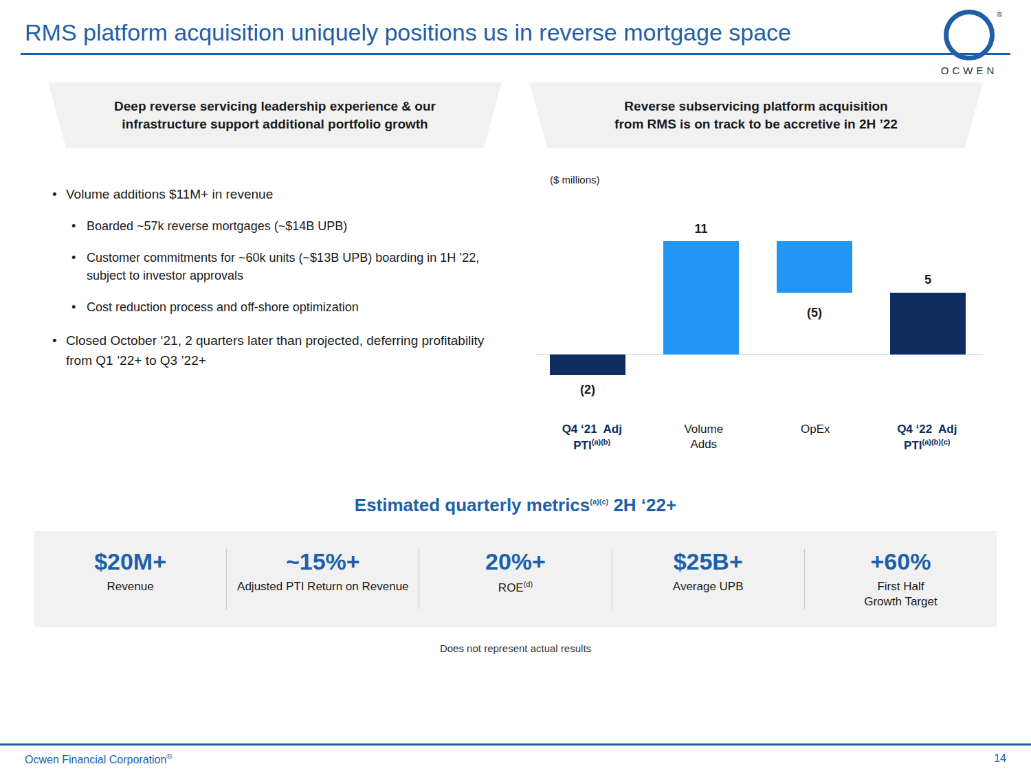OCWEN
RMS platform acquisition uniquely positions us in reverse mortgage space
Deep reverse servicing leadership experience & our
infrastructure support additional portfolio growth
Reverse subservicing platform acquisition
from RMS is on track to be accretive in 2H ’22
Volume additions $11M+ in revenue
Boarded ~57k reverse mortgages (~$14B UPB)
Customer commitments for ~60k units (~$13B UPB) boarding in 1H ’22, subject to investor approvals
Cost reduction process and off-shore optimization
Closed October ‘21, 2 quarters later than projected, deferring profitability from Q1 ’22+ to Q3 ’22+
($ millions)
(2)
11
(5)
5
Q4 ‘21 Adj
PTI(a)(b)
Volume
Adds
OpEx
Q4 ‘22 Adj
PTI(a)(b)(c)
Estimated quarterly metrics(a)(c) 2H ‘22+
$20M+
Revenue
~15%+
Adjusted PTI Return on Revenue
20%+
ROE(d)
$25B+
Average UPB
+60%
First Half
Growth Target
Does not represent actual results
Ocwen Financial Corporation®
14